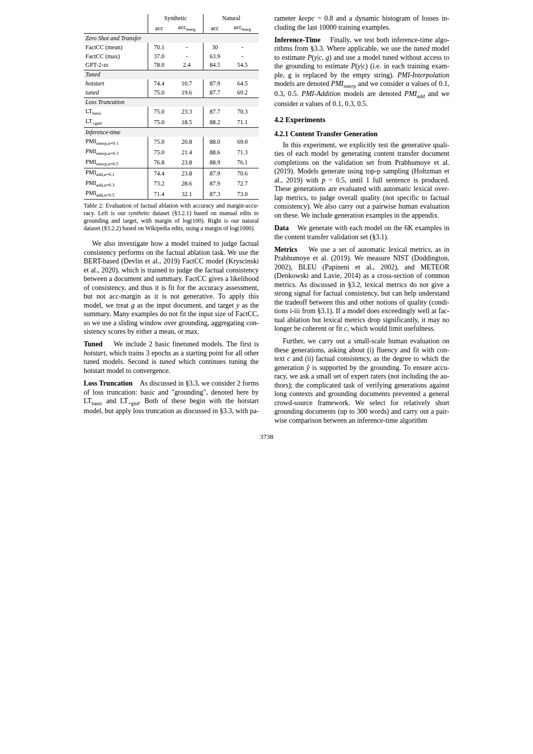Evaluation of factual ablation
| | Synthetic | Natural |
| | acc | acc marg | acc | acc marg |
| Zero Shot and Transfer |
| FactCC (mean) | 70.1 | - | 30 | - |
| FactCC (max) | 37.0 | - | 63.9 | - |
| GPT-2-zs | 78.0 | 2.4 | 84.5 | 54.5 |
| Tuned |
| hotstart | 74.4 | 10.7 | 87.9 | 64.5 |
| tuned | 75.0 | 19.6 | 87.7 | 69.2 |
| Loss Truncation |
| LT basic | 75.0 | 23.3 | 87.7 | 70.3 |
| LT +gnd | 75.0 | 18.5 | 88.2 | 71.1 |
| Inference-time |
| PMI interp,α=0.1 | 75.0 | 20.8 | 88.0 | 69.0 |
| PMI interp,α=0.3 | 75.0 | 21.4 | 88.6 | 71.3 |
| PMI interp,α=0.5 | 76.8 | 23.8 | 88.9 | 76.1 |
| PMI add,α=0.1 | 74.4 | 23.8 | 87.9 | 70.6 |
| PMI add,α=0.3 | 73.2 | 28.6 | 87.9 | 72.7 |
| PMI add,α=0.5 | 71.4 | 32.1 | 87.3 | 73.0 |
Table 2: Evaluation of factual ablation with accuracy and margin-accuracy. Left is our synthetic dataset (§3.2.1) based on manual edits to grounding and target, with margin of log(100). Right is our natural dataset (§3.2.2) based on Wikipedia edits, using a margin of log(1000).
We also investigate how a model trained to judge factual consistency performs on the factual ablation task. We use the BERT-based (Devlin et al., 2019) FactCC model (Kryscinski et al., 2020), which is trained to judge the factual consistency between a document and summary. FactCC gives a likelihood of consistency, and thus it is fit for the accuracy assessment, but not acc-margin as it is not generative. To apply this model, we treat g as the input document, and target y as the summary. Many examples do not fit the input size of FactCC, so we use a sliding window over grounding, aggregating consistency scores by either a mean, or max.
Tuned We include 2 basic finetuned models. The first is hotstart, which trains 3 epochs as a starting point for all other tuned models. Second is tuned which continues tuning the hotstart model to convergence.
Loss Truncation As discussed in §3.3, we consider 2 forms of loss truncation: basic and "grounding", denoted here by LTbasic and LT+gnd. Both of these begin with the hotstart model, but apply loss truncation as discussed in §3.3, with parameter keepc = 0.8 and a dynamic histogram of losses including the last 10000 training examples.
Inference-Time Finally, we test both inference-time algorithms from §3.3. Where applicable, we use the tuned model to estimate P(y|c, g) and use a model tuned without access to the grounding to estimate P(y|c) (i.e. in each training example, g is replaced by the empty string). PMI-Interpolation models are denoted PMIinterp and we consider α values of 0.1, 0.3, 0.5. PMI-Addition models are denoted PMIadd and we consider α values of 0.1, 0.3, 0.5.
4.2 Experiments
4.2.1 Content Transfer Generation
In this experiment, we explicitly test the generative qualities of each model by generating content transfer document completions on the validation set from Prabhumoye et al. (2019). Models generate using top-p sampling (Holtzman et al., 2019) with p = 0.5, until 1 full sentence is produced. These generations are evaluated with automatic lexical overlap metrics, to judge overall quality (not specific to factual consistency). We also carry out a pairwise human evaluation on these. We include generation examples in the appendix.
Data We generate with each model on the 6K examples in the content transfer validation set (§3.1).
Metrics We use a set of automatic lexical metrics, as in Prabhumoye et al. (2019). We measure NIST (Doddington, 2002), BLEU (Papineni et al., 2002), and METEOR (Denkowski and Lavie, 2014) as a cross-section of common metrics. As discussed in §3.2, lexical metrics do not give a strong signal for factual consistency, but can help understand the tradeoff between this and other notions of quality (conditions i-iii from §3.1). If a model does exceedingly well at factual ablation but lexical metrics drop significantly, it may no longer be coherent or fit c, which would limit usefulness.
Further, we carry out a small-scale human evaluation on these generations, asking about (i) fluency and fit with context c and (ii) factual consistency, as the degree to which the generation ŷ is supported by the grounding. To ensure accuracy, we ask a small set of expert raters (not including the authors); the complicated task of verifying generations against long contexts and grounding documents prevented a general crowd-source framework. We select for relatively short grounding documents (up to 300 words) and carry out a pairwise comparison between an inference-time algorithm
3738